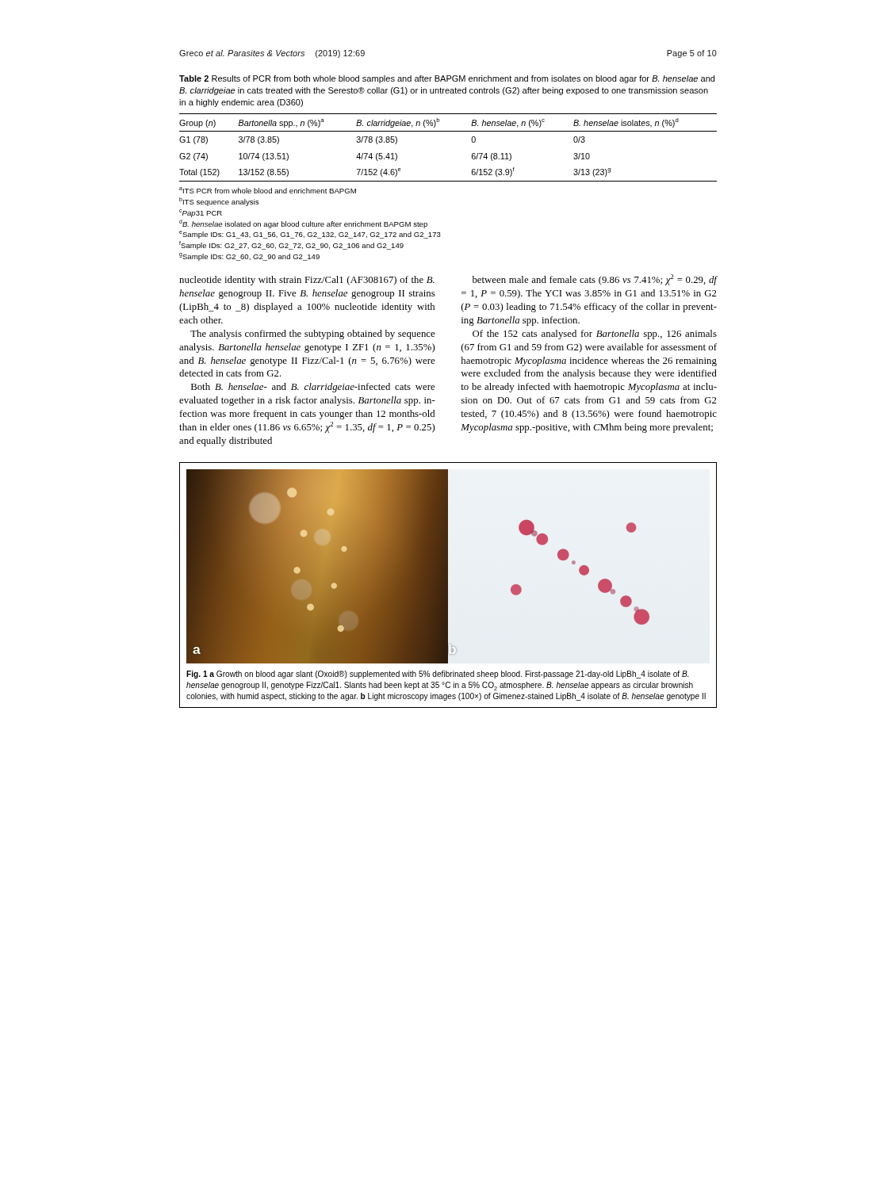Greco et al. Parasites & Vectors (2019) 12:69
Page 5 of 10
Table 2 Results of PCR from both whole blood samples and after BAPGM enrichment and from isolates on blood agar for B. henselae and B. clarridgeiae in cats treated with the Seresto® collar (G1) or in untreated controls (G2) after being exposed to one transmission season in a highly endemic area (D360)
| Group ( n ) | Bartonella spp., n (%) a | B. clarridgeiae , n (%) b | B. henselae , n (%) c | B. henselae isolates, n (%) d |
| --- | --- | --- | --- | --- |
| G1 (78) | 3/78 (3.85) | 3/78 (3.85) | 0 | 0/3 |
| G2 (74) | 10/74 (13.51) | 4/74 (5.41) | 6/74 (8.11) | 3/10 |
| Total (152) | 13/152 (8.55) | 7/152 (4.6) e | 6/152 (3.9) f | 3/13 (23) g |
aITS PCR from whole blood and enrichment BAPGM
bITS sequence analysis
cPap31 PCR
dB. henselae isolated on agar blood culture after enrichment BAPGM step
eSample IDs: G1_43, G1_56, G1_76, G2_132, G2_147, G2_172 and G2_173
fSample IDs: G2_27, G2_60, G2_72, G2_90, G2_106 and G2_149
gSample IDs: G2_60, G2_90 and G2_149
nucleotide identity with strain Fizz/Cal1 (AF308167) of the B. henselae genogroup II. Five B. henselae genogroup II strains (LipBh_4 to _8) displayed a 100% nucleotide identity with each other.
The analysis confirmed the subtyping obtained by sequence analysis. Bartonella henselae genotype I ZF1 (n = 1, 1.35%) and B. henselae genotype II Fizz/Cal-1 (n = 5, 6.76%) were detected in cats from G2.
Both B. henselae- and B. clarridgeiae-infected cats were evaluated together in a risk factor analysis. Bartonella spp. infection was more frequent in cats younger than 12 months-old than in elder ones (11.86 vs 6.65%; χ2 = 1.35, df = 1, P = 0.25) and equally distributed
between male and female cats (9.86 vs 7.41%; χ2 = 0.29, df = 1, P = 0.59). The YCI was 3.85% in G1 and 13.51% in G2 (P = 0.03) leading to 71.54% efficacy of the collar in preventing Bartonella spp. infection.
Of the 152 cats analysed for Bartonella spp., 126 animals (67 from G1 and 59 from G2) were available for assessment of haemotropic Mycoplasma incidence whereas the 26 remaining were excluded from the analysis because they were identified to be already infected with haemotropic Mycoplasma at inclusion on D0. Out of 67 cats from G1 and 59 cats from G2 tested, 7 (10.45%) and 8 (13.56%) were found haemotropic Mycoplasma spp.-positive, with CMhm being more prevalent;
a
b
Fig. 1 a Growth on blood agar slant (Oxoid®) supplemented with 5% defibrinated sheep blood. First-passage 21-day-old LipBh_4 isolate of B. henselae genogroup II, genotype Fizz/Cal1. Slants had been kept at 35 °C in a 5% CO2 atmosphere. B. henselae appears as circular brownish colonies, with humid aspect, sticking to the agar. b Light microscopy images (100×) of Gimenez-stained LipBh_4 isolate of B. henselae genotype II